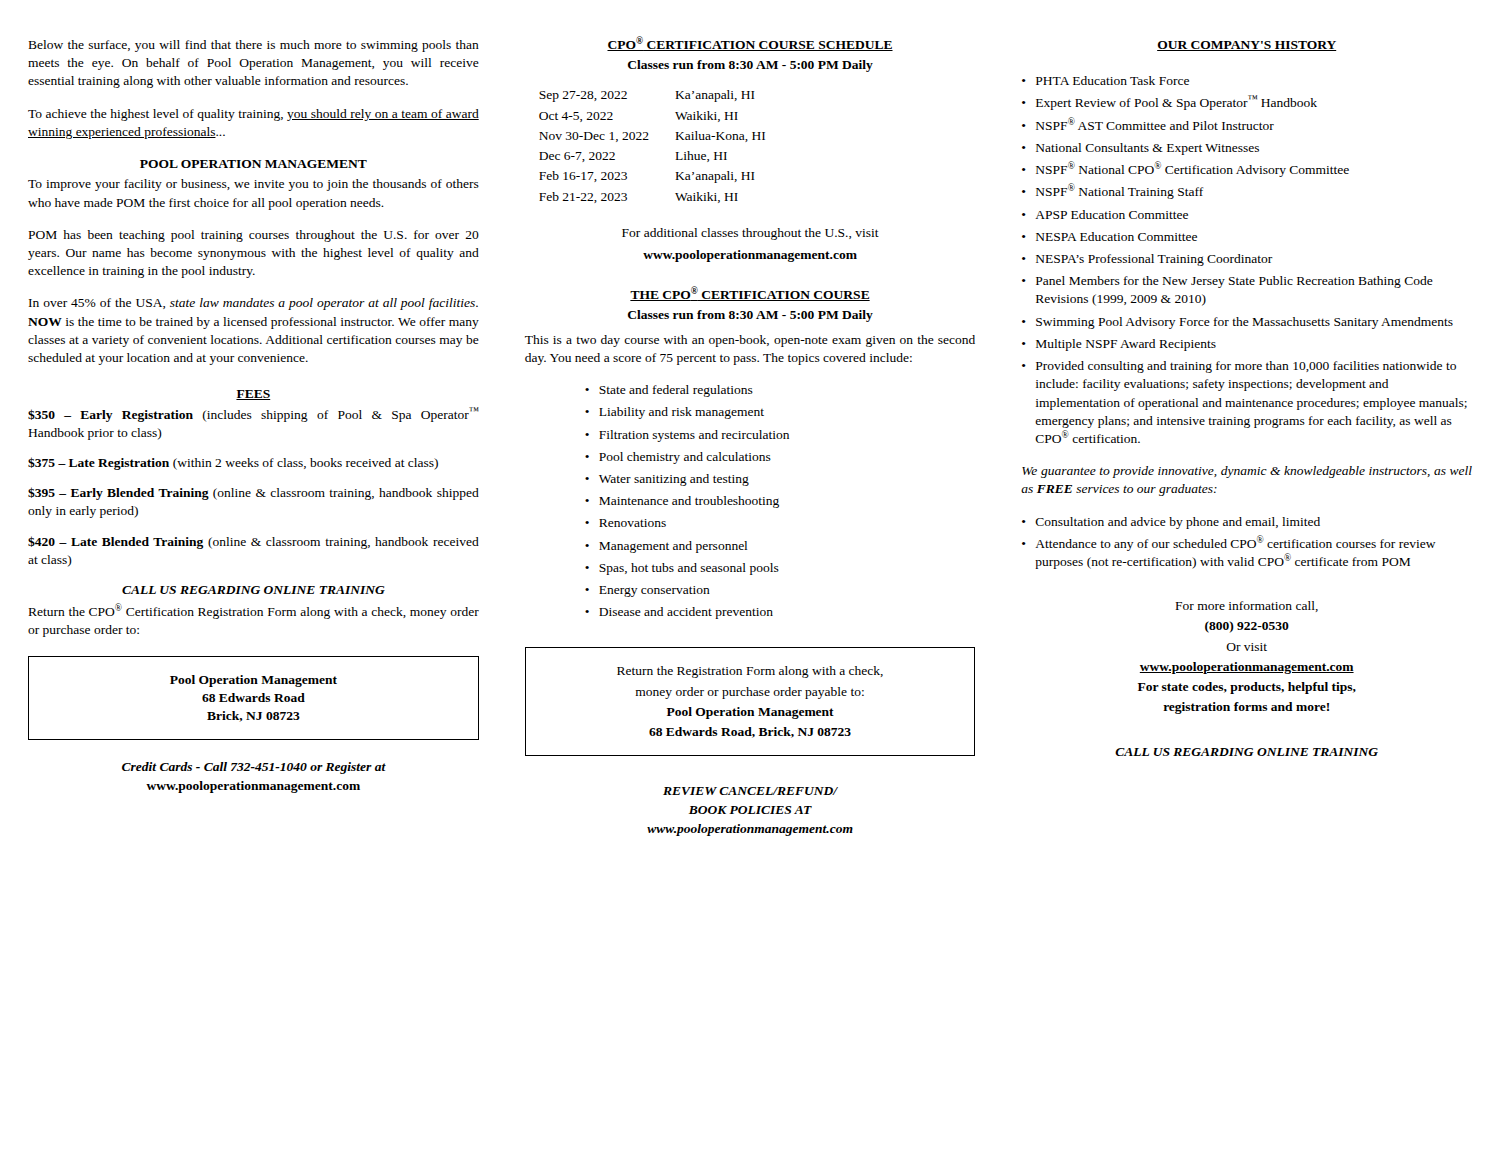Below the surface, you will find that there is much more to swimming pools than meets the eye. On behalf of Pool Operation Management, you will receive essential training along with other valuable information and resources.
To achieve the highest level of quality training, you should rely on a team of award winning experienced professionals...
Pool Operation Management
To improve your facility or business, we invite you to join the thousands of others who have made POM the first choice for all pool operation needs.
POM has been teaching pool training courses throughout the U.S. for over 20 years. Our name has become synonymous with the highest level of quality and excellence in training in the pool industry.
In over 45% of the USA, state law mandates a pool operator at all pool facilities. NOW is the time to be trained by a licensed professional instructor. We offer many classes at a variety of convenient locations. Additional certification courses may be scheduled at your location and at your convenience.
Fees
$350 – Early Registration (includes shipping of Pool & Spa Operator™ Handbook prior to class)
$375 – Late Registration (within 2 weeks of class, books received at class)
$395 – Early Blended Training (online & classroom training, handbook shipped only in early period)
$420 – Late Blended Training (online & classroom training, handbook received at class)
CALL US REGARDING ONLINE TRAINING
Return the CPO® Certification Registration Form along with a check, money order or purchase order to:
Pool Operation Management 68 Edwards Road Brick, NJ 08723
Credit Cards - Call 732-451-1040 or Register at
www.pooloperationmanagement.com
CPO® Certification Course Schedule
Classes run from 8:30 AM - 5:00 PM Daily
| Sep 27-28, 2022 | Ka’anapali, HI |
| Oct 4-5, 2022 | Waikiki, HI |
| Nov 30-Dec 1, 2022 | Kailua-Kona, HI |
| Dec 6-7, 2022 | Lihue, HI |
| Feb 16-17, 2023 | Ka’anapali, HI |
| Feb 21-22, 2023 | Waikiki, HI |
For additional classes throughout the U.S., visit
www.pooloperationmanagement.com
The CPO® Certification Course
Classes run from 8:30 AM - 5:00 PM Daily
This is a two day course with an open-book, open-note exam given on the second day. You need a score of 75 percent to pass. The topics covered include:
State and federal regulations
Liability and risk management
Filtration systems and recirculation
Pool chemistry and calculations
Water sanitizing and testing
Maintenance and troubleshooting
Renovations
Management and personnel
Spas, hot tubs and seasonal pools
Energy conservation
Disease and accident prevention
Return the Registration Form along with a check,
money order or purchase order payable to:
Pool Operation Management
68 Edwards Road, Brick, NJ 08723
REVIEW CANCEL/REFUND/
BOOK POLICIES AT
www.pooloperationmanagement.com
Our Company's History
PHTA Education Task Force
Expert Review of Pool & Spa Operator™ Handbook
NSPF® AST Committee and Pilot Instructor
National Consultants & Expert Witnesses
NSPF® National CPO® Certification Advisory Committee
NSPF® National Training Staff
APSP Education Committee
NESPA Education Committee
NESPA’s Professional Training Coordinator
Panel Members for the New Jersey State Public Recreation Bathing Code Revisions (1999, 2009 & 2010)
Swimming Pool Advisory Force for the Massachusetts Sanitary Amendments
Multiple NSPF Award Recipients
Provided consulting and training for more than 10,000 facilities nationwide to include: facility evaluations; safety inspections; development and implementation of operational and maintenance procedures; employee manuals; emergency plans; and intensive training programs for each facility, as well as CPO® certification.
We guarantee to provide innovative, dynamic & knowledgeable instructors, as well as FREE services to our graduates:
Consultation and advice by phone and email, limited
Attendance to any of our scheduled CPO® certification courses for review purposes (not re-certification) with valid CPO® certificate from POM
For more information call,
(800) 922-0530
Or visit
www.pooloperationmanagement.com
For state codes, products, helpful tips,
registration forms and more!
CALL US REGARDING ONLINE TRAINING